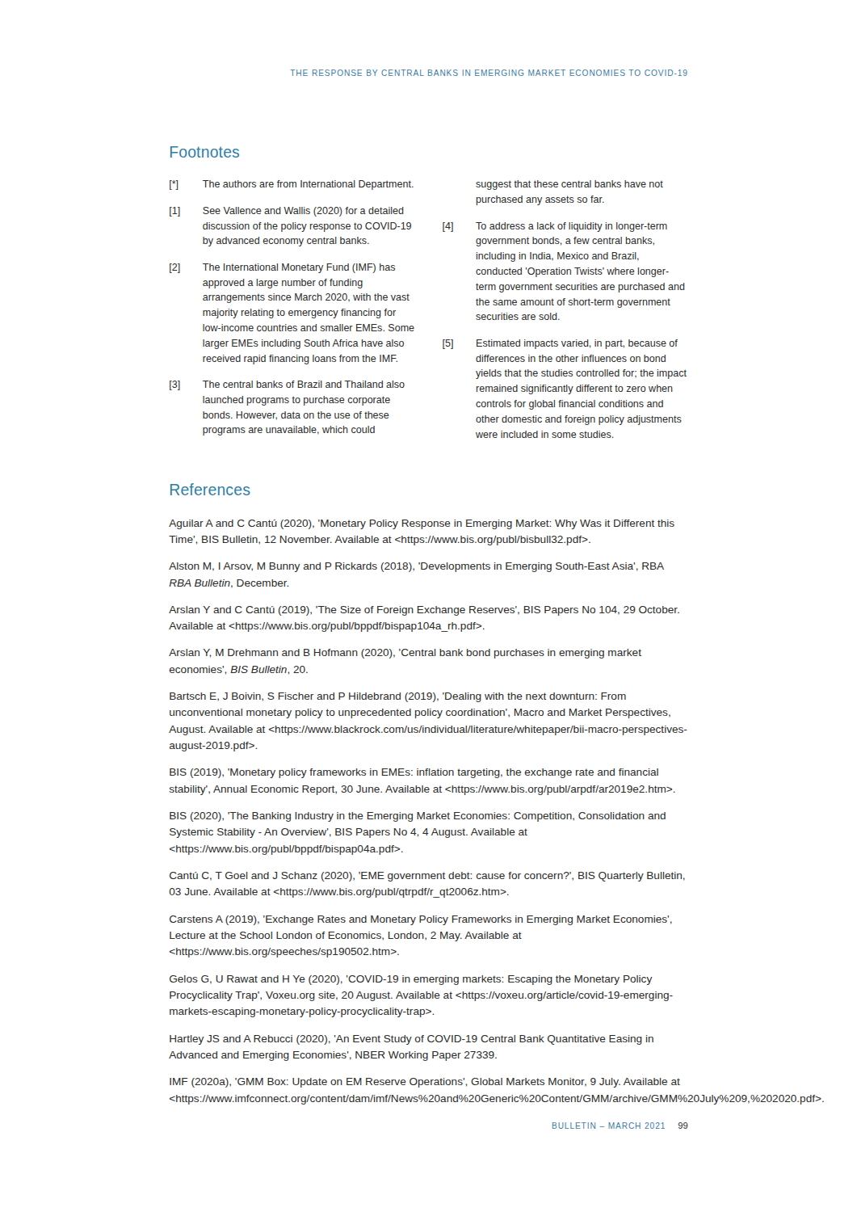The Response by Central Banks in Emerging Market Economies to COVID-19
Footnotes
[*]
The authors are from International Department.
[1]
See Vallence and Wallis (2020) for a detailed discussion of the policy response to COVID-19 by advanced economy central banks.
[2]
The International Monetary Fund (IMF) has approved a large number of funding arrangements since March 2020, with the vast majority relating to emergency financing for low-income countries and smaller EMEs. Some larger EMEs including South Africa have also received rapid financing loans from the IMF.
[3]
The central banks of Brazil and Thailand also launched programs to purchase corporate bonds. However, data on the use of these programs are unavailable, which could
suggest that these central banks have not purchased any assets so far.
[4]
To address a lack of liquidity in longer-term government bonds, a few central banks, including in India, Mexico and Brazil, conducted 'Operation Twists' where longer-term government securities are purchased and the same amount of short-term government securities are sold.
[5]
Estimated impacts varied, in part, because of differences in the other influences on bond yields that the studies controlled for; the impact remained significantly different to zero when controls for global financial conditions and other domestic and foreign policy adjustments were included in some studies.
References
Aguilar A and C Cantú (2020), 'Monetary Policy Response in Emerging Market: Why Was it Different this Time', BIS Bulletin, 12 November. Available at <https://www.bis.org/publ/bisbull32.pdf>.
Alston M, I Arsov, M Bunny and P Rickards (2018), 'Developments in Emerging South-East Asia', RBA RBA Bulletin, December.
Arslan Y and C Cantú (2019), 'The Size of Foreign Exchange Reserves', BIS Papers No 104, 29 October. Available at <https://www.bis.org/publ/bppdf/bispap104a_rh.pdf>.
Arslan Y, M Drehmann and B Hofmann (2020), 'Central bank bond purchases in emerging market economies', BIS Bulletin, 20.
Bartsch E, J Boivin, S Fischer and P Hildebrand (2019), 'Dealing with the next downturn: From unconventional monetary policy to unprecedented policy coordination', Macro and Market Perspectives, August. Available at <https://www.blackrock.com/us/individual/literature/whitepaper/bii-macro-perspectives-august-2019.pdf>.
BIS (2019), 'Monetary policy frameworks in EMEs: inflation targeting, the exchange rate and financial stability', Annual Economic Report, 30 June. Available at <https://www.bis.org/publ/arpdf/ar2019e2.htm>.
BIS (2020), 'The Banking Industry in the Emerging Market Economies: Competition, Consolidation and Systemic Stability - An Overview', BIS Papers No 4, 4 August. Available at <https://www.bis.org/publ/bppdf/bispap04a.pdf>.
Cantú C, T Goel and J Schanz (2020), 'EME government debt: cause for concern?', BIS Quarterly Bulletin, 03 June. Available at <https://www.bis.org/publ/qtrpdf/r_qt2006z.htm>.
Carstens A (2019), 'Exchange Rates and Monetary Policy Frameworks in Emerging Market Economies', Lecture at the School London of Economics, London, 2 May. Available at <https://www.bis.org/speeches/sp190502.htm>.
Gelos G, U Rawat and H Ye (2020), 'COVID-19 in emerging markets: Escaping the Monetary Policy Procyclicality Trap', Voxeu.org site, 20 August. Available at <https://voxeu.org/article/covid-19-emerging-markets-escaping-monetary-policy-procyclicality-trap>.
Hartley JS and A Rebucci (2020), 'An Event Study of COVID-19 Central Bank Quantitative Easing in Advanced and Emerging Economies', NBER Working Paper 27339.
IMF (2020a), 'GMM Box: Update on EM Reserve Operations', Global Markets Monitor, 9 July. Available at <https://www.imfconnect.org/content/dam/imf/News%20and%20Generic%20Content/GMM/archive/GMM%20July%209,%202020.pdf>.
Bulletin – March 2021 99